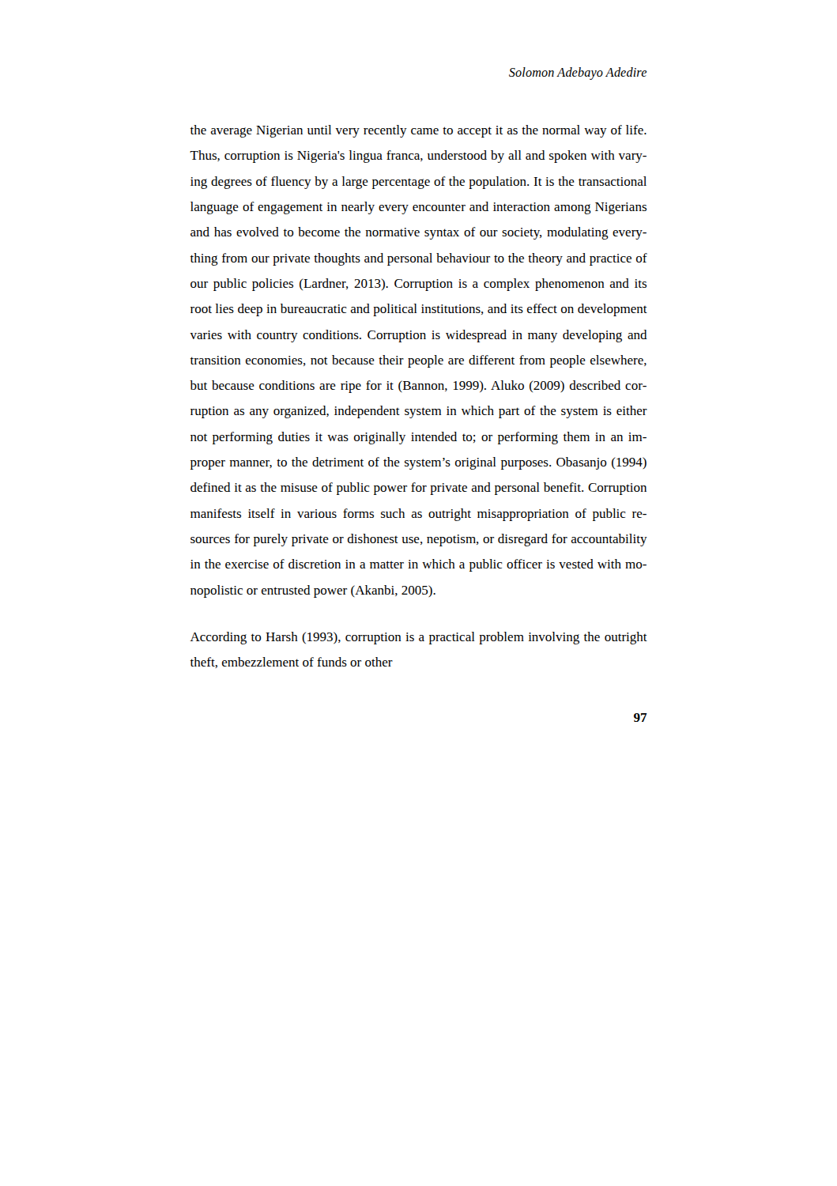Solomon Adebayo Adedire
the average Nigerian until very recently came to accept it as the normal way of life. Thus, corruption is Nigeria's lingua franca, understood by all and spoken with varying degrees of fluency by a large percentage of the population. It is the transactional language of engagement in nearly every encounter and interaction among Nigerians and has evolved to become the normative syntax of our society, modulating everything from our private thoughts and personal behaviour to the theory and practice of our public policies (Lardner, 2013). Corruption is a complex phenomenon and its root lies deep in bureaucratic and political institutions, and its effect on development varies with country conditions. Corruption is widespread in many developing and transition economies, not because their people are different from people elsewhere, but because conditions are ripe for it (Bannon, 1999). Aluko (2009) described corruption as any organized, independent system in which part of the system is either not performing duties it was originally intended to; or performing them in an improper manner, to the detriment of the system’s original purposes. Obasanjo (1994) defined it as the misuse of public power for private and personal benefit. Corruption manifests itself in various forms such as outright misappropriation of public resources for purely private or dishonest use, nepotism, or disregard for accountability in the exercise of discretion in a matter in which a public officer is vested with monopolistic or entrusted power (Akanbi, 2005).
According to Harsh (1993), corruption is a practical problem involving the outright theft, embezzlement of funds or other
97